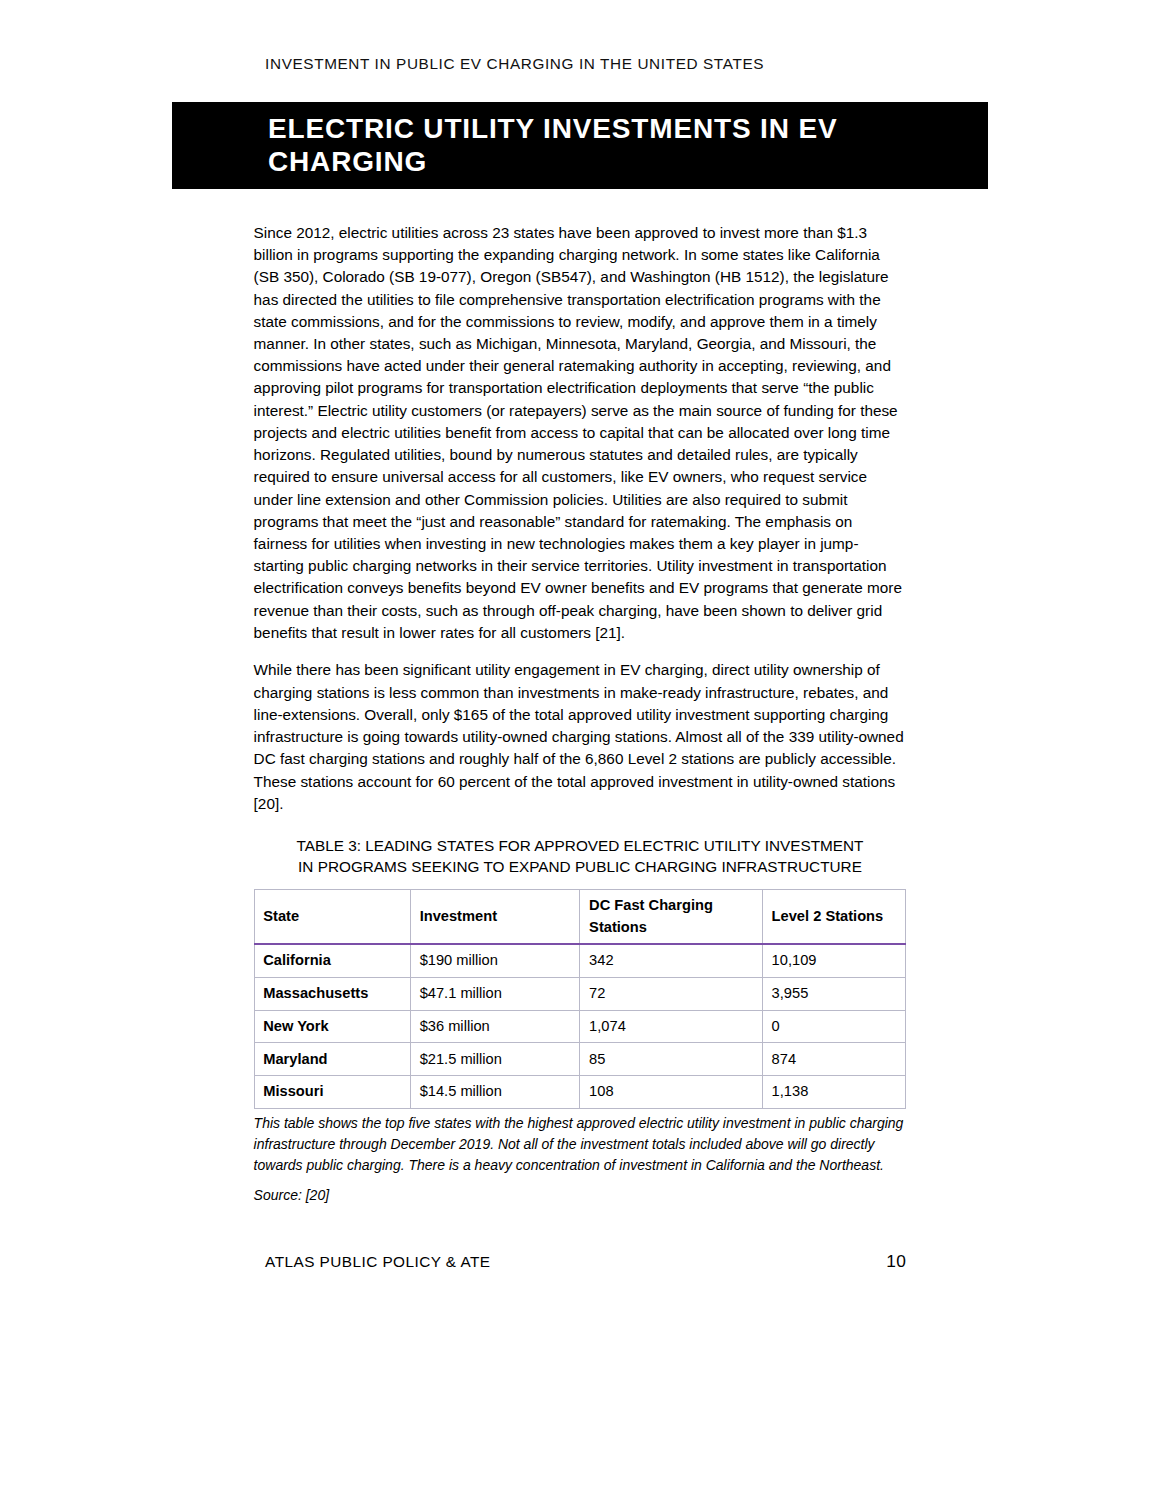INVESTMENT IN PUBLIC EV CHARGING IN THE UNITED STATES
ELECTRIC UTILITY INVESTMENTS IN EV CHARGING
Since 2012, electric utilities across 23 states have been approved to invest more than $1.3 billion in programs supporting the expanding charging network. In some states like California (SB 350), Colorado (SB 19-077), Oregon (SB547), and Washington (HB 1512), the legislature has directed the utilities to file comprehensive transportation electrification programs with the state commissions, and for the commissions to review, modify, and approve them in a timely manner. In other states, such as Michigan, Minnesota, Maryland, Georgia, and Missouri, the commissions have acted under their general ratemaking authority in accepting, reviewing, and approving pilot programs for transportation electrification deployments that serve “the public interest.” Electric utility customers (or ratepayers) serve as the main source of funding for these projects and electric utilities benefit from access to capital that can be allocated over long time horizons. Regulated utilities, bound by numerous statutes and detailed rules, are typically required to ensure universal access for all customers, like EV owners, who request service under line extension and other Commission policies. Utilities are also required to submit programs that meet the “just and reasonable” standard for ratemaking. The emphasis on fairness for utilities when investing in new technologies makes them a key player in jump-starting public charging networks in their service territories. Utility investment in transportation electrification conveys benefits beyond EV owner benefits and EV programs that generate more revenue than their costs, such as through off-peak charging, have been shown to deliver grid benefits that result in lower rates for all customers [21].
While there has been significant utility engagement in EV charging, direct utility ownership of charging stations is less common than investments in make-ready infrastructure, rebates, and line-extensions. Overall, only $165 of the total approved utility investment supporting charging infrastructure is going towards utility-owned charging stations. Almost all of the 339 utility-owned DC fast charging stations and roughly half of the 6,860 Level 2 stations are publicly accessible. These stations account for 60 percent of the total approved investment in utility-owned stations [20].
TABLE 3: LEADING STATES FOR APPROVED ELECTRIC UTILITY INVESTMENT IN PROGRAMS SEEKING TO EXPAND PUBLIC CHARGING INFRASTRUCTURE
| State | Investment | DC Fast Charging Stations | Level 2 Stations |
| --- | --- | --- | --- |
| California | $190 million | 342 | 10,109 |
| Massachusetts | $47.1 million | 72 | 3,955 |
| New York | $36 million | 1,074 | 0 |
| Maryland | $21.5 million | 85 | 874 |
| Missouri | $14.5 million | 108 | 1,138 |
This table shows the top five states with the highest approved electric utility investment in public charging infrastructure through December 2019. Not all of the investment totals included above will go directly towards public charging. There is a heavy concentration of investment in California and the Northeast.
Source: [20]
ATLAS PUBLIC POLICY & ATE 10